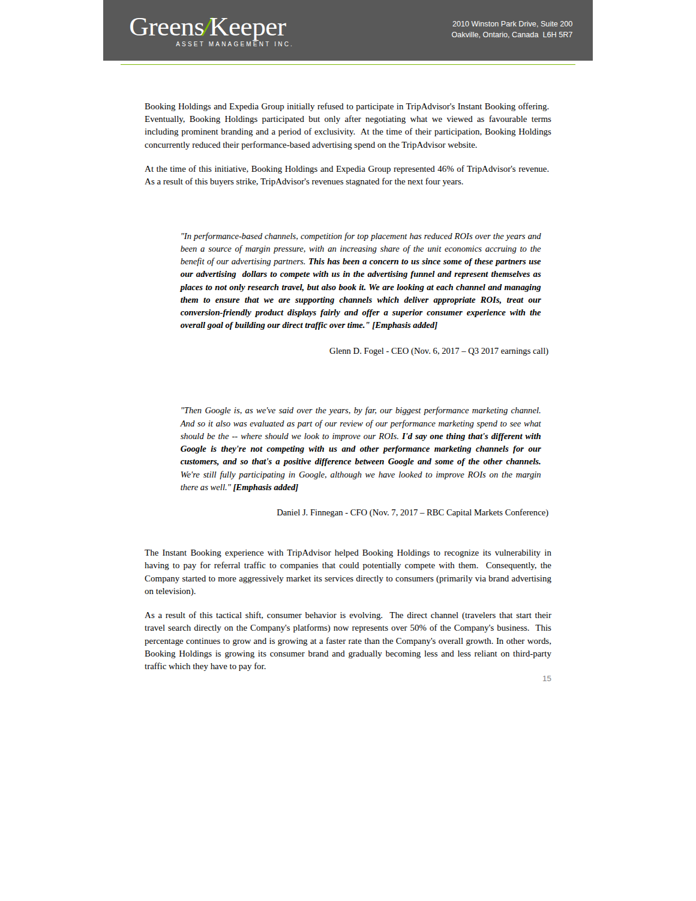Greens/Keeper
ASSET MANAGEMENT INC.
2010 Winston Park Drive, Suite 200
Oakville, Ontario, Canada L6H 5R7
Booking Holdings and Expedia Group initially refused to participate in TripAdvisor's Instant Booking offering. Eventually, Booking Holdings participated but only after negotiating what we viewed as favourable terms including prominent branding and a period of exclusivity. At the time of their participation, Booking Holdings concurrently reduced their performance-based advertising spend on the TripAdvisor website.
At the time of this initiative, Booking Holdings and Expedia Group represented 46% of TripAdvisor's revenue. As a result of this buyers strike, TripAdvisor's revenues stagnated for the next four years.
"In performance-based channels, competition for top placement has reduced ROIs over the years and been a source of margin pressure, with an increasing share of the unit economics accruing to the benefit of our advertising partners. This has been a concern to us since some of these partners use our advertising dollars to compete with us in the advertising funnel and represent themselves as places to not only research travel, but also book it. We are looking at each channel and managing them to ensure that we are supporting channels which deliver appropriate ROIs, treat our conversion-friendly product displays fairly and offer a superior consumer experience with the overall goal of building our direct traffic over time." [Emphasis added]
Glenn D. Fogel - CEO (Nov. 6, 2017 – Q3 2017 earnings call)
"Then Google is, as we've said over the years, by far, our biggest performance marketing channel. And so it also was evaluated as part of our review of our performance marketing spend to see what should be the -- where should we look to improve our ROIs. I'd say one thing that's different with Google is they're not competing with us and other performance marketing channels for our customers, and so that's a positive difference between Google and some of the other channels. We're still fully participating in Google, although we have looked to improve ROIs on the margin there as well." [Emphasis added]
Daniel J. Finnegan - CFO (Nov. 7, 2017 – RBC Capital Markets Conference)
The Instant Booking experience with TripAdvisor helped Booking Holdings to recognize its vulnerability in having to pay for referral traffic to companies that could potentially compete with them. Consequently, the Company started to more aggressively market its services directly to consumers (primarily via brand advertising on television).
As a result of this tactical shift, consumer behavior is evolving. The direct channel (travelers that start their travel search directly on the Company's platforms) now represents over 50% of the Company's business. This percentage continues to grow and is growing at a faster rate than the Company's overall growth. In other words, Booking Holdings is growing its consumer brand and gradually becoming less and less reliant on third-party traffic which they have to pay for.
15